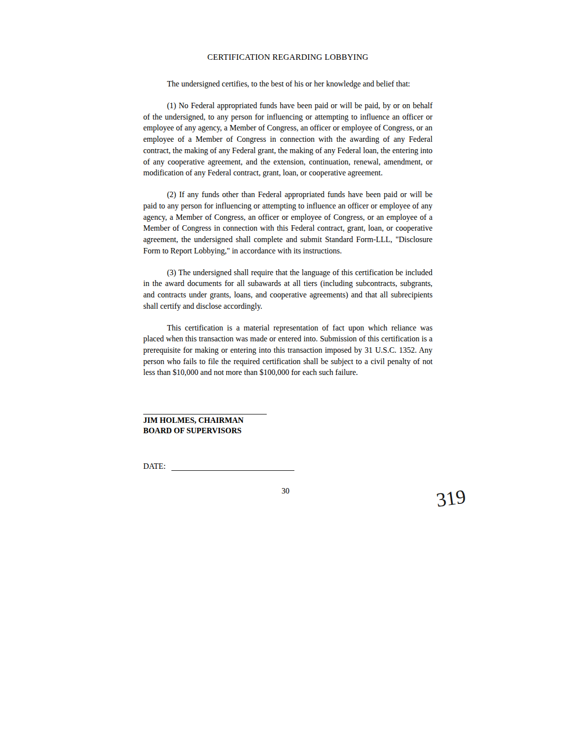CERTIFICATION REGARDING LOBBYING
The undersigned certifies, to the best of his or her knowledge and belief that:
(1) No Federal appropriated funds have been paid or will be paid, by or on behalf of the undersigned, to any person for influencing or attempting to influence an officer or employee of any agency, a Member of Congress, an officer or employee of Congress, or an employee of a Member of Congress in connection with the awarding of any Federal contract, the making of any Federal grant, the making of any Federal loan, the entering into of any cooperative agreement, and the extension, continuation, renewal, amendment, or modification of any Federal contract, grant, loan, or cooperative agreement.
(2) If any funds other than Federal appropriated funds have been paid or will be paid to any person for influencing or attempting to influence an officer or employee of any agency, a Member of Congress, an officer or employee of Congress, or an employee of a Member of Congress in connection with this Federal contract, grant, loan, or cooperative agreement, the undersigned shall complete and submit Standard Form-LLL, "Disclosure Form to Report Lobbying," in accordance with its instructions.
(3) The undersigned shall require that the language of this certification be included in the award documents for all subawards at all tiers (including subcontracts, subgrants, and contracts under grants, loans, and cooperative agreements) and that all subrecipients shall certify and disclose accordingly.
This certification is a material representation of fact upon which reliance was placed when this transaction was made or entered into. Submission of this certification is a prerequisite for making or entering into this transaction imposed by 31 U.S.C. 1352. Any person who fails to file the required certification shall be subject to a civil penalty of not less than $10,000 and not more than $100,000 for each such failure.
JIM HOLMES, CHAIRMAN
BOARD OF SUPERVISORS
DATE:
30
319